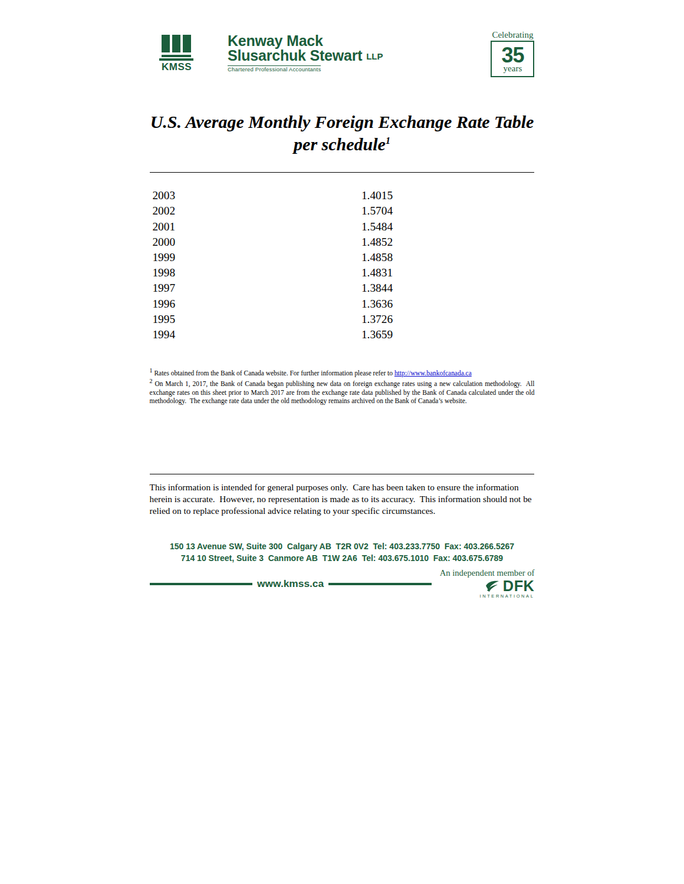KMSS
Kenway Mack
Slusarchuk Stewart LLP
Chartered Professional Accountants
Celebrating
35
years
U.S. Average Monthly Foreign Exchange Rate Table
per schedule1
| 2003 | 1.4015 |
| 2002 | 1.5704 |
| 2001 | 1.5484 |
| 2000 | 1.4852 |
| 1999 | 1.4858 |
| 1998 | 1.4831 |
| 1997 | 1.3844 |
| 1996 | 1.3636 |
| 1995 | 1.3726 |
| 1994 | 1.3659 |
1 Rates obtained from the Bank of Canada website. For further information please refer to http://www.bankofcanada.ca
2 On March 1, 2017, the Bank of Canada began publishing new data on foreign exchange rates using a new calculation methodology. All exchange rates on this sheet prior to March 2017 are from the exchange rate data published by the Bank of Canada calculated under the old methodology. The exchange rate data under the old methodology remains archived on the Bank of Canada’s website.
This information is intended for general purposes only. Care has been taken to ensure the information herein is accurate. However, no representation is made as to its accuracy. This information should not be relied on to replace professional advice relating to your specific circumstances.
150 13 Avenue SW, Suite 300 Calgary AB T2R 0V2 Tel: 403.233.7750 Fax: 403.266.5267
714 10 Street, Suite 3 Canmore AB T1W 2A6 Tel: 403.675.1010 Fax: 403.675.6789
www.kmss.ca
An independent member of
DFK
INTERNATIONAL